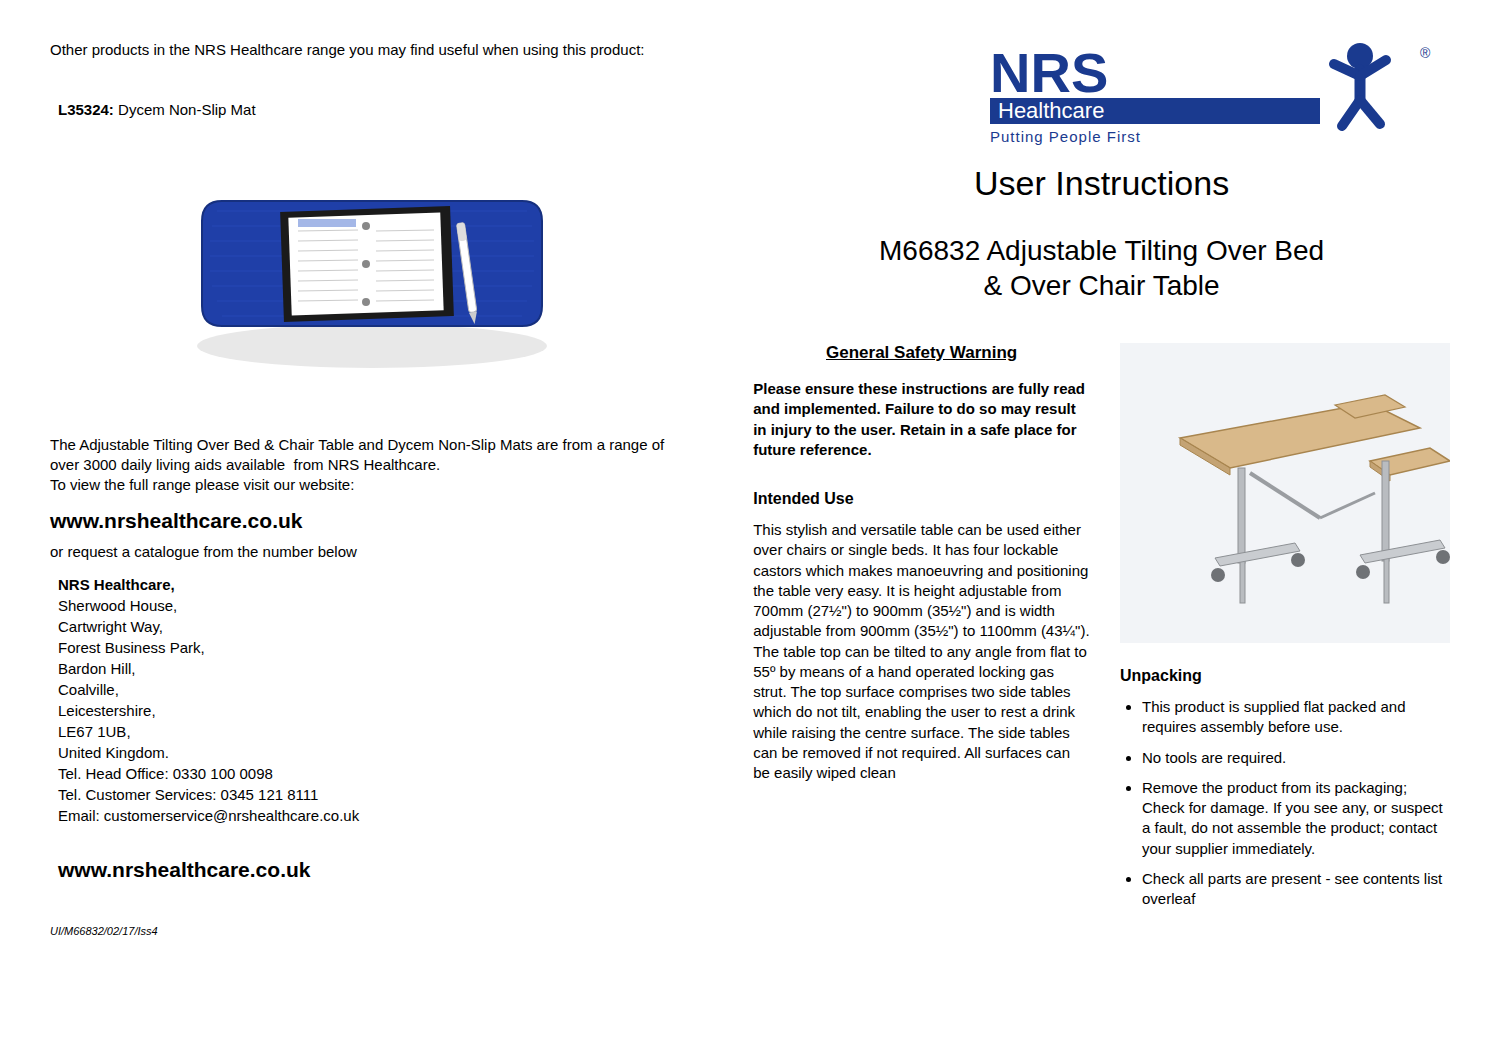Other products in the NRS Healthcare range you may find useful when using this product:
L35324: Dycem Non-Slip Mat
The Adjustable Tilting Over Bed & Chair Table and Dycem Non-Slip Mats are from a range of over 3000 daily living aids available from NRS Healthcare.
To view the full range please visit our website:
www.nrshealthcare.co.uk
or request a catalogue from the number below
NRS Healthcare,
Sherwood House,
Cartwright Way,
Forest Business Park,
Bardon Hill,
Coalville,
Leicestershire,
LE67 1UB,
United Kingdom.
Tel. Head Office: 0330 100 0098
Tel. Customer Services: 0345 121 8111
Email: customerservice@nrshealthcare.co.uk
www.nrshealthcare.co.uk
UI/M66832/02/17/Iss4
NRS ® Healthcare Putting People First
User Instructions
M66832 Adjustable Tilting Over Bed
& Over Chair Table
General Safety Warning
Please ensure these instructions are fully read and implemented. Failure to do so may result in injury to the user. Retain in a safe place for future reference.
Intended Use
This stylish and versatile table can be used either over chairs or single beds. It has four lockable castors which makes manoeuvring and positioning the table very easy. It is height adjustable from 700mm (27½") to 900mm (35½") and is width adjustable from 900mm (35½") to 1100mm (43¼"). The table top can be tilted to any angle from flat to 55º by means of a hand operated locking gas strut. The top surface comprises two side tables which do not tilt, enabling the user to rest a drink while raising the centre surface. The side tables can be removed if not required. All surfaces can be easily wiped clean
Unpacking
This product is supplied flat packed and requires assembly before use.
No tools are required.
Remove the product from its packaging; Check for damage. If you see any, or suspect a fault, do not assemble the product; contact your supplier immediately.
Check all parts are present - see contents list overleaf